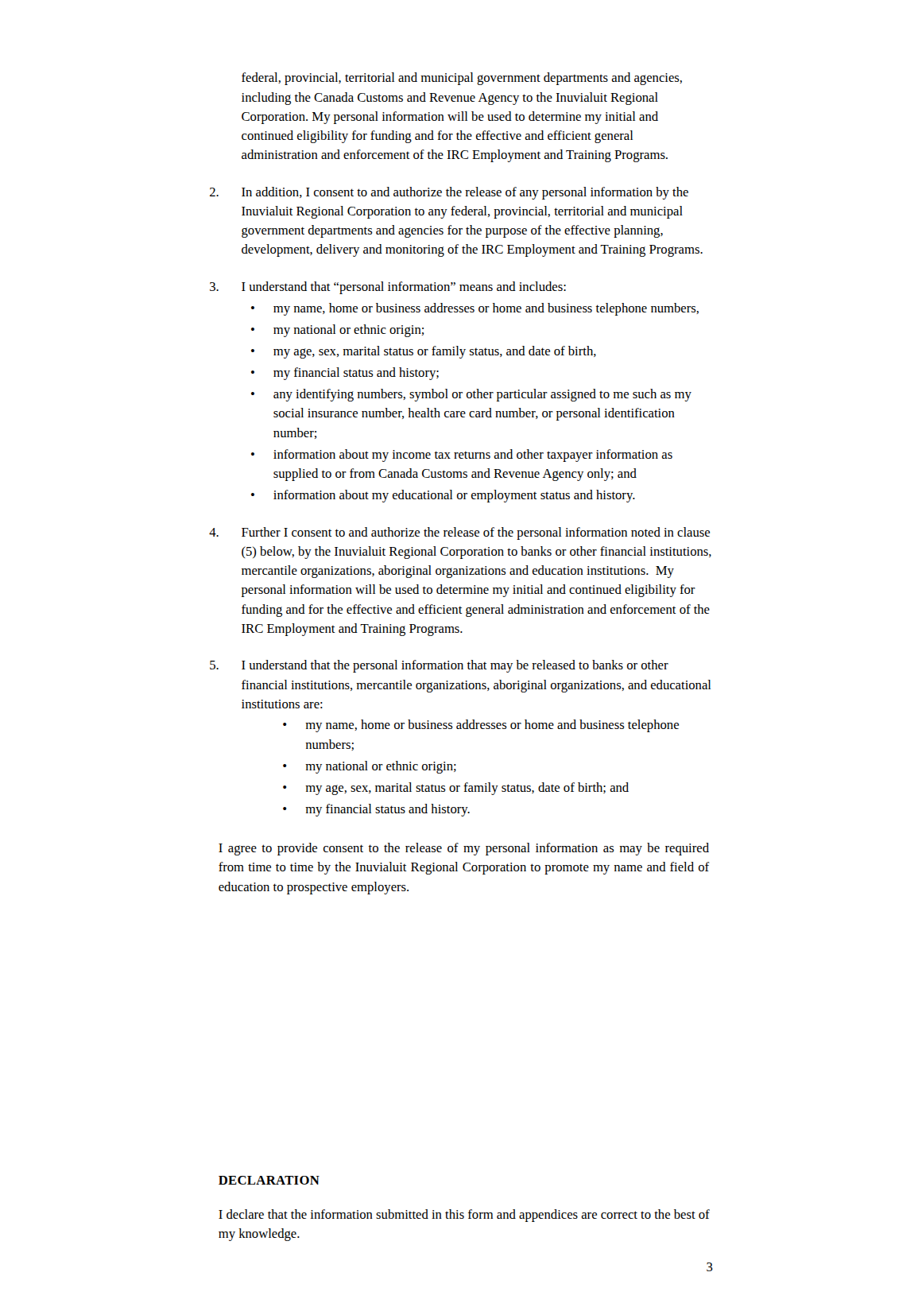federal, provincial, territorial and municipal government departments and agencies, including the Canada Customs and Revenue Agency to the Inuvialuit Regional Corporation. My personal information will be used to determine my initial and continued eligibility for funding and for the effective and efficient general administration and enforcement of the IRC Employment and Training Programs.
2.
In addition, I consent to and authorize the release of any personal information by the Inuvialuit Regional Corporation to any federal, provincial, territorial and municipal government departments and agencies for the purpose of the effective planning, development, delivery and monitoring of the IRC Employment and Training Programs.
3.
I understand that “personal information” means and includes:
my name, home or business addresses or home and business telephone numbers,
my national or ethnic origin;
my age, sex, marital status or family status, and date of birth,
my financial status and history;
any identifying numbers, symbol or other particular assigned to me such as my social insurance number, health care card number, or personal identification number;
information about my income tax returns and other taxpayer information as supplied to or from Canada Customs and Revenue Agency only; and
information about my educational or employment status and history.
4.
Further I consent to and authorize the release of the personal information noted in clause (5) below, by the Inuvialuit Regional Corporation to banks or other financial institutions, mercantile organizations, aboriginal organizations and education institutions. My personal information will be used to determine my initial and continued eligibility for funding and for the effective and efficient general administration and enforcement of the IRC Employment and Training Programs.
5.
I understand that the personal information that may be released to banks or other financial institutions, mercantile organizations, aboriginal organizations, and educational institutions are:
my name, home or business addresses or home and business telephone numbers;
my national or ethnic origin;
my age, sex, marital status or family status, date of birth; and
my financial status and history.
I agree to provide consent to the release of my personal information as may be required from time to time by the Inuvialuit Regional Corporation to promote my name and field of education to prospective employers.
DECLARATION
I declare that the information submitted in this form and appendices are correct to the best of my knowledge.
3